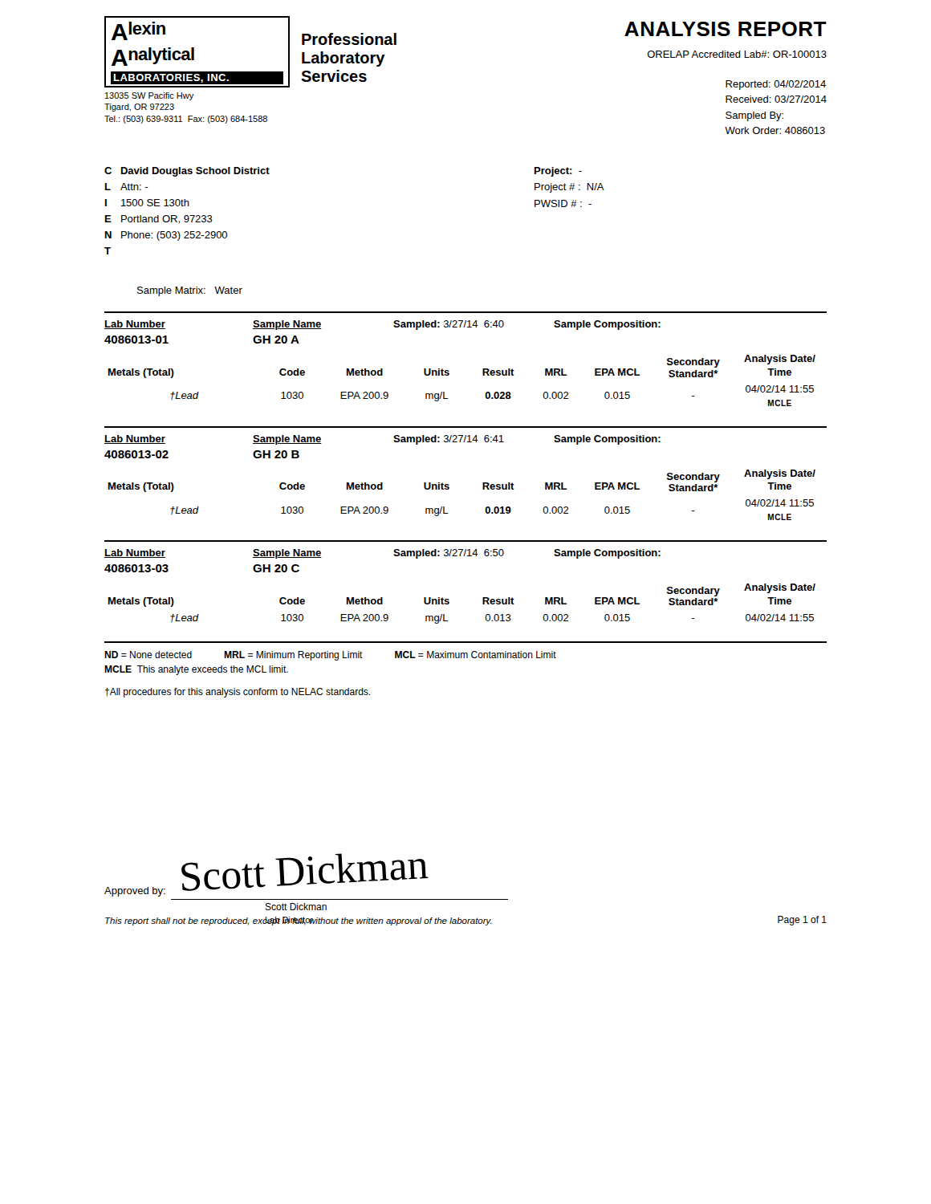Alexin
Analytical
LABORATORIES, INC.
13035 SW Pacific Hwy
Tigard, OR 97223
Tel.: (503) 639-9311 Fax: (503) 684-1588
Professional
Laboratory
Services
ANALYSIS REPORT
ORELAP Accredited Lab#: OR-100013
Reported: 04/02/2014
Received: 03/27/2014
Sampled By:
Work Order: 4086013
C
L
I
E
N
T
David Douglas School District
Attn: -
1500 SE 130th
Portland OR, 97233
Phone: (503) 252-2900
Project: -
Project # : N/A
PWSID # : -
Sample Matrix: Water
Lab Number 4086013-01
Sample Name GH 20 A
Sampled: 3/27/14 6:40
Sample Composition:
| Metals (Total) | Code | Method | Units | Result | MRL | EPA MCL | Secondary Standard* | Analysis Date/ Time |
| --- | --- | --- | --- | --- | --- | --- | --- | --- |
| † Lead | 1030 | EPA 200.9 | mg/L | 0.028 | 0.002 | 0.015 | - | 04/02/14 11:55 MCLE |
Lab Number 4086013-02
Sample Name GH 20 B
Sampled: 3/27/14 6:41
Sample Composition:
| Metals (Total) | Code | Method | Units | Result | MRL | EPA MCL | Secondary Standard* | Analysis Date/ Time |
| --- | --- | --- | --- | --- | --- | --- | --- | --- |
| † Lead | 1030 | EPA 200.9 | mg/L | 0.019 | 0.002 | 0.015 | - | 04/02/14 11:55 MCLE |
Lab Number 4086013-03
Sample Name GH 20 C
Sampled: 3/27/14 6:50
Sample Composition:
| Metals (Total) | Code | Method | Units | Result | MRL | EPA MCL | Secondary Standard* | Analysis Date/ Time |
| --- | --- | --- | --- | --- | --- | --- | --- | --- |
| † Lead | 1030 | EPA 200.9 | mg/L | 0.013 | 0.002 | 0.015 | - | 04/02/14 11:55 |
ND = None detected MRL = Minimum Reporting Limit MCL = Maximum Contamination Limit
MCLE This analyte exceeds the MCL limit.
†All procedures for this analysis conform to NELAC standards.
Approved by:
Scott Dickman
Scott Dickman
Lab Director
This report shall not be reproduced, except in full, without the written approval of the laboratory.
Page 1 of 1